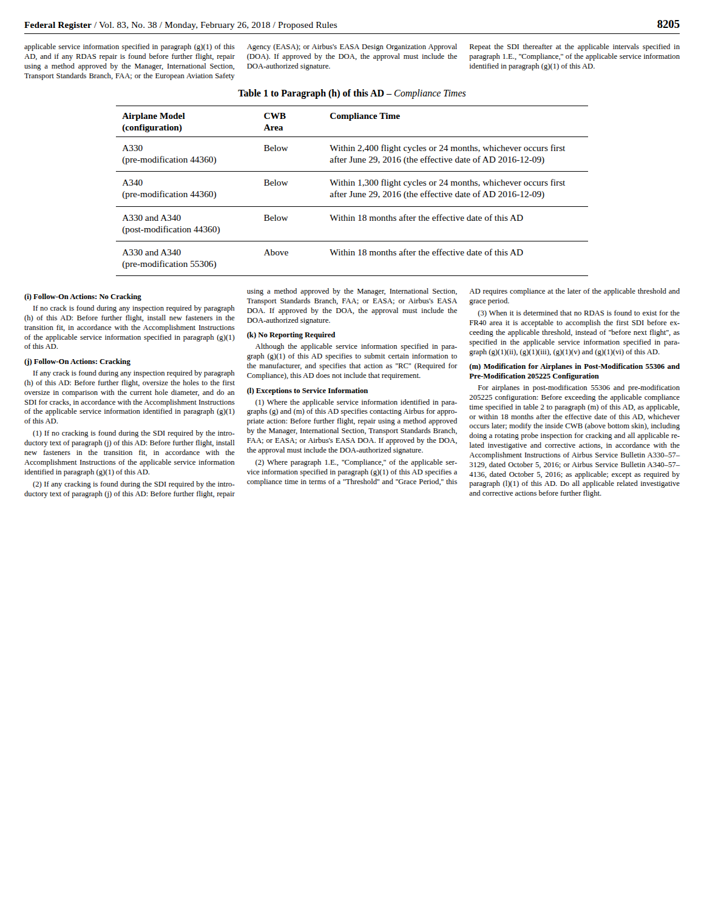Federal Register / Vol. 83, No. 38 / Monday, February 26, 2018 / Proposed Rules
8205
applicable service information specified in paragraph (g)(1) of this AD, and if any RDAS repair is found before further flight, repair using a method approved by the Manager, International Section, Transport Standards Branch, FAA; or the European Aviation Safety Agency (EASA); or Airbus's EASA Design Organization Approval (DOA). If approved by the DOA, the approval must include the DOA-authorized signature.
Repeat the SDI thereafter at the applicable intervals specified in paragraph 1.E., ''Compliance,'' of the applicable service information identified in paragraph (g)(1) of this AD.
Table 1 to Paragraph (h) of this AD – Compliance Times
| Airplane Model (configuration) | CWB Area | Compliance Time |
| --- | --- | --- |
| A330 (pre-modification 44360) | Below | Within 2,400 flight cycles or 24 months, whichever occurs first after June 29, 2016 (the effective date of AD 2016-12-09) |
| A340 (pre-modification 44360) | Below | Within 1,300 flight cycles or 24 months, whichever occurs first after June 29, 2016 (the effective date of AD 2016-12-09) |
| A330 and A340 (post-modification 44360) | Below | Within 18 months after the effective date of this AD |
| A330 and A340 (pre-modification 55306) | Above | Within 18 months after the effective date of this AD |
(i) Follow-On Actions: No Cracking
If no crack is found during any inspection required by paragraph (h) of this AD: Before further flight, install new fasteners in the transition fit, in accordance with the Accomplishment Instructions of the applicable service information specified in paragraph (g)(1) of this AD.
(j) Follow-On Actions: Cracking
If any crack is found during any inspection required by paragraph (h) of this AD: Before further flight, oversize the holes to the first oversize in comparison with the current hole diameter, and do an SDI for cracks, in accordance with the Accomplishment Instructions of the applicable service information identified in paragraph (g)(1) of this AD.
(1) If no cracking is found during the SDI required by the introductory text of paragraph (j) of this AD: Before further flight, install new fasteners in the transition fit, in accordance with the Accomplishment Instructions of the applicable service information identified in paragraph (g)(1) of this AD.
(2) If any cracking is found during the SDI required by the introductory text of paragraph (j) of this AD: Before further flight, repair using a method approved by the Manager, International Section, Transport Standards Branch, FAA; or EASA; or Airbus's EASA DOA. If approved by the DOA, the approval must include the DOA-authorized signature.
(k) No Reporting Required
Although the applicable service information specified in paragraph (g)(1) of this AD specifies to submit certain information to the manufacturer, and specifies that action as ''RC'' (Required for Compliance), this AD does not include that requirement.
(l) Exceptions to Service Information
(1) Where the applicable service information identified in paragraphs (g) and (m) of this AD specifies contacting Airbus for appropriate action: Before further flight, repair using a method approved by the Manager, International Section, Transport Standards Branch, FAA; or EASA; or Airbus's EASA DOA. If approved by the DOA, the approval must include the DOA-authorized signature.
(2) Where paragraph 1.E., ''Compliance,'' of the applicable service information specified in paragraph (g)(1) of this AD specifies a compliance time in terms of a ''Threshold'' and ''Grace Period,'' this AD requires compliance at the later of the applicable threshold and grace period.
(3) When it is determined that no RDAS is found to exist for the FR40 area it is acceptable to accomplish the first SDI before exceeding the applicable threshold, instead of ''before next flight'', as specified in the applicable service information specified in paragraph (g)(1)(ii), (g)(1)(iii), (g)(1)(v) and (g)(1)(vi) of this AD.
(m) Modification for Airplanes in Post-Modification 55306 and Pre-Modification 205225 Configuration
For airplanes in post-modification 55306 and pre-modification 205225 configuration: Before exceeding the applicable compliance time specified in table 2 to paragraph (m) of this AD, as applicable, or within 18 months after the effective date of this AD, whichever occurs later; modify the inside CWB (above bottom skin), including doing a rotating probe inspection for cracking and all applicable related investigative and corrective actions, in accordance with the Accomplishment Instructions of Airbus Service Bulletin A330–57–3129, dated October 5, 2016; or Airbus Service Bulletin A340–57–4136, dated October 5, 2016; as applicable; except as required by paragraph (l)(1) of this AD. Do all applicable related investigative and corrective actions before further flight.